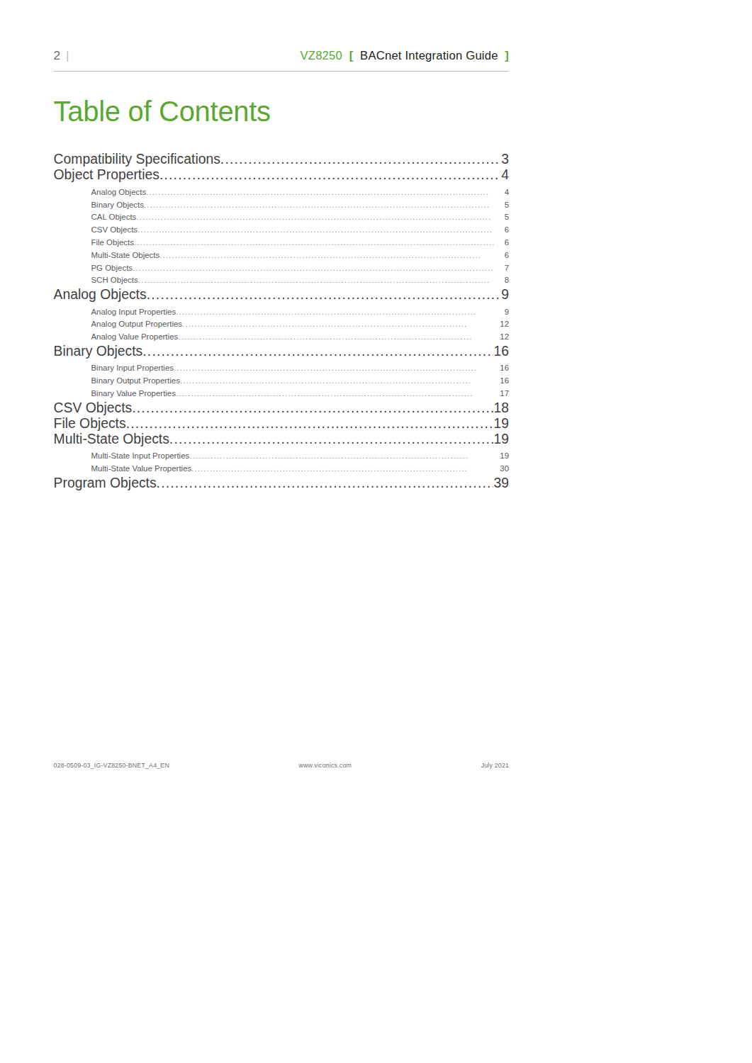2 |
VZ8250 [ BACnet Integration Guide ]
Table of Contents
Compatibility Specifications ..................................................................................... 3
Object Properties ....................................................................................... 4
Analog Objects................................................................................................................. 4
Binary Objects.................................................................................................................. 5
CAL Objects..................................................................................................................... 5
CSV Objects..................................................................................................................... 6
File Objects....................................................................................................................... 6
Multi-State Objects.......................................................................................................... 6
PG Objects....................................................................................................................... 7
SCH Objects.................................................................................................................... 8
Analog Objects .......................................................................................... 9
Analog Input Properties................................................................................................... 9
Analog Output Properties.............................................................................................. 12
Analog Value Properties................................................................................................. 12
Binary Objects ........................................................................................... 16
Binary Input Properties.................................................................................................... 16
Binary Output Properties................................................................................................ 16
Binary Value Properties.................................................................................................. 17
CSV Objects .............................................................................................. 18
File Objects ................................................................................................. 19
Multi-State Objects ..................................................................................... 19
Multi-State Input Properties............................................................................................ 19
Multi-State Value Properties........................................................................................... 30
Program Objects ....................................................................................... 39
028-0509-03_IG-VZ8250-BNET_A4_EN
www.viconics.com
July 2021